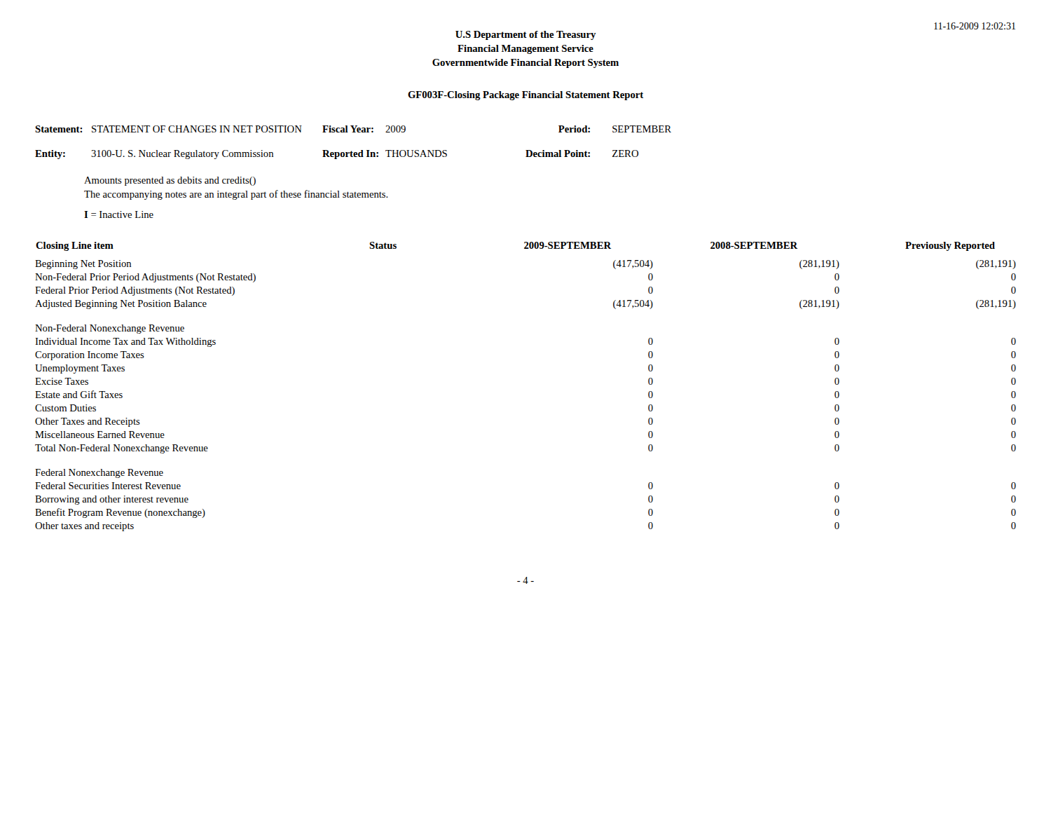11-16-2009 12:02:31
U.S Department of the Treasury
Financial Management Service
Governmentwide Financial Report System
GF003F-Closing Package Financial Statement Report
| Statement: | STATEMENT OF CHANGES IN NET POSITION | Fiscal Year: | 2009 | Period: | SEPTEMBER |
| Entity: | 3100-U. S. Nuclear Regulatory Commission | Reported In: | THOUSANDS | Decimal Point: | ZERO |
Amounts presented as debits and credits()
The accompanying notes are an integral part of these financial statements.
I = Inactive Line
| Closing Line item | Status | 2009-SEPTEMBER | 2008-SEPTEMBER | Previously Reported |
| --- | --- | --- | --- | --- |
| Beginning Net Position | | (417,504) | (281,191) | (281,191) |
| Non-Federal Prior Period Adjustments (Not Restated) | | 0 | 0 | 0 |
| Federal Prior Period Adjustments (Not Restated) | | 0 | 0 | 0 |
| Adjusted Beginning Net Position Balance | | (417,504) | (281,191) | (281,191) |
| Non-Federal Nonexchange Revenue | | | | |
| Individual Income Tax and Tax Witholdings | | 0 | 0 | 0 |
| Corporation Income Taxes | | 0 | 0 | 0 |
| Unemployment Taxes | | 0 | 0 | 0 |
| Excise Taxes | | 0 | 0 | 0 |
| Estate and Gift Taxes | | 0 | 0 | 0 |
| Custom Duties | | 0 | 0 | 0 |
| Other Taxes and Receipts | | 0 | 0 | 0 |
| Miscellaneous Earned Revenue | | 0 | 0 | 0 |
| Total Non-Federal Nonexchange Revenue | | 0 | 0 | 0 |
| Federal Nonexchange Revenue | | | | |
| Federal Securities Interest Revenue | | 0 | 0 | 0 |
| Borrowing and other interest revenue | | 0 | 0 | 0 |
| Benefit Program Revenue (nonexchange) | | 0 | 0 | 0 |
| Other taxes and receipts | | 0 | 0 | 0 |
- 4 -